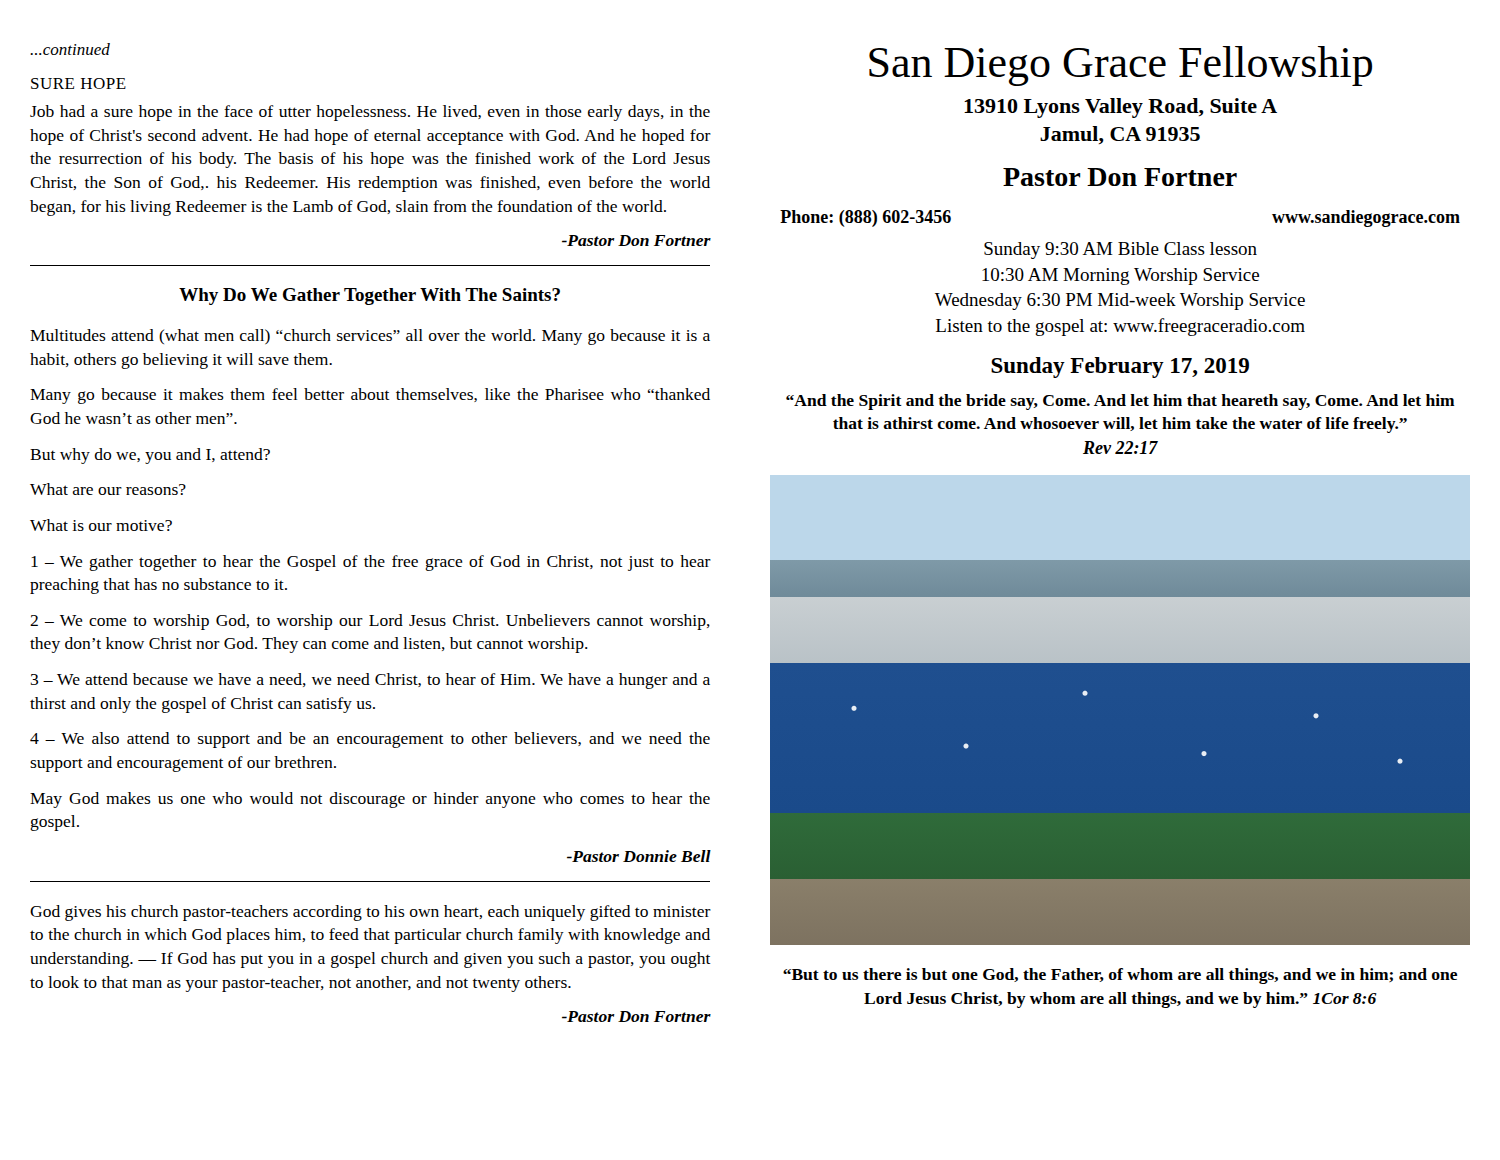...continued
SURE HOPE
Job had a sure hope in the face of utter hopelessness. He lived, even in those early days, in the hope of Christ's second advent. He had hope of eternal acceptance with God. And he hoped for the resurrection of his body. The basis of his hope was the finished work of the Lord Jesus Christ, the Son of God,. his Redeemer. His redemption was finished, even before the world began, for his living Redeemer is the Lamb of God, slain from the foundation of the world.
-Pastor Don Fortner
Why Do We Gather Together With The Saints?
Multitudes attend (what men call) “church services” all over the world. Many go because it is a habit, others go believing it will save them.
Many go because it makes them feel better about themselves, like the Pharisee who “thanked God he wasn’t as other men”.
But why do we, you and I, attend?
What are our reasons?
What is our motive?
1 – We gather together to hear the Gospel of the free grace of God in Christ, not just to hear preaching that has no substance to it.
2 – We come to worship God, to worship our Lord Jesus Christ. Unbelievers cannot worship, they don’t know Christ nor God. They can come and listen, but cannot worship.
3 – We attend because we have a need, we need Christ, to hear of Him. We have a hunger and a thirst and only the gospel of Christ can satisfy us.
4 – We also attend to support and be an encouragement to other believers, and we need the support and encouragement of our brethren.
May God makes us one who would not discourage or hinder anyone who comes to hear the gospel.
-Pastor Donnie Bell
God gives his church pastor-teachers according to his own heart, each uniquely gifted to minister to the church in which God places him, to feed that particular church family with knowledge and understanding. — If God has put you in a gospel church and given you such a pastor, you ought to look to that man as your pastor-teacher, not another, and not twenty others.
-Pastor Don Fortner
San Diego Grace Fellowship
13910 Lyons Valley Road, Suite A
Jamul, CA 91935
Pastor Don Fortner
Phone: (888) 602-3456 www.sandiegograce.com
Sunday 9:30 AM Bible Class lesson
10:30 AM Morning Worship Service
Wednesday 6:30 PM Mid-week Worship Service
Listen to the gospel at: www.freegraceradio.com
Sunday February 17, 2019
“And the Spirit and the bride say, Come. And let him that heareth say, Come. And let him that is athirst come. And whosoever will, let him take the water of life freely.”
Rev 22:17
“But to us there is but one God, the Father, of whom are all things, and we in him; and one Lord Jesus Christ, by whom are all things, and we by him.” 1Cor 8:6